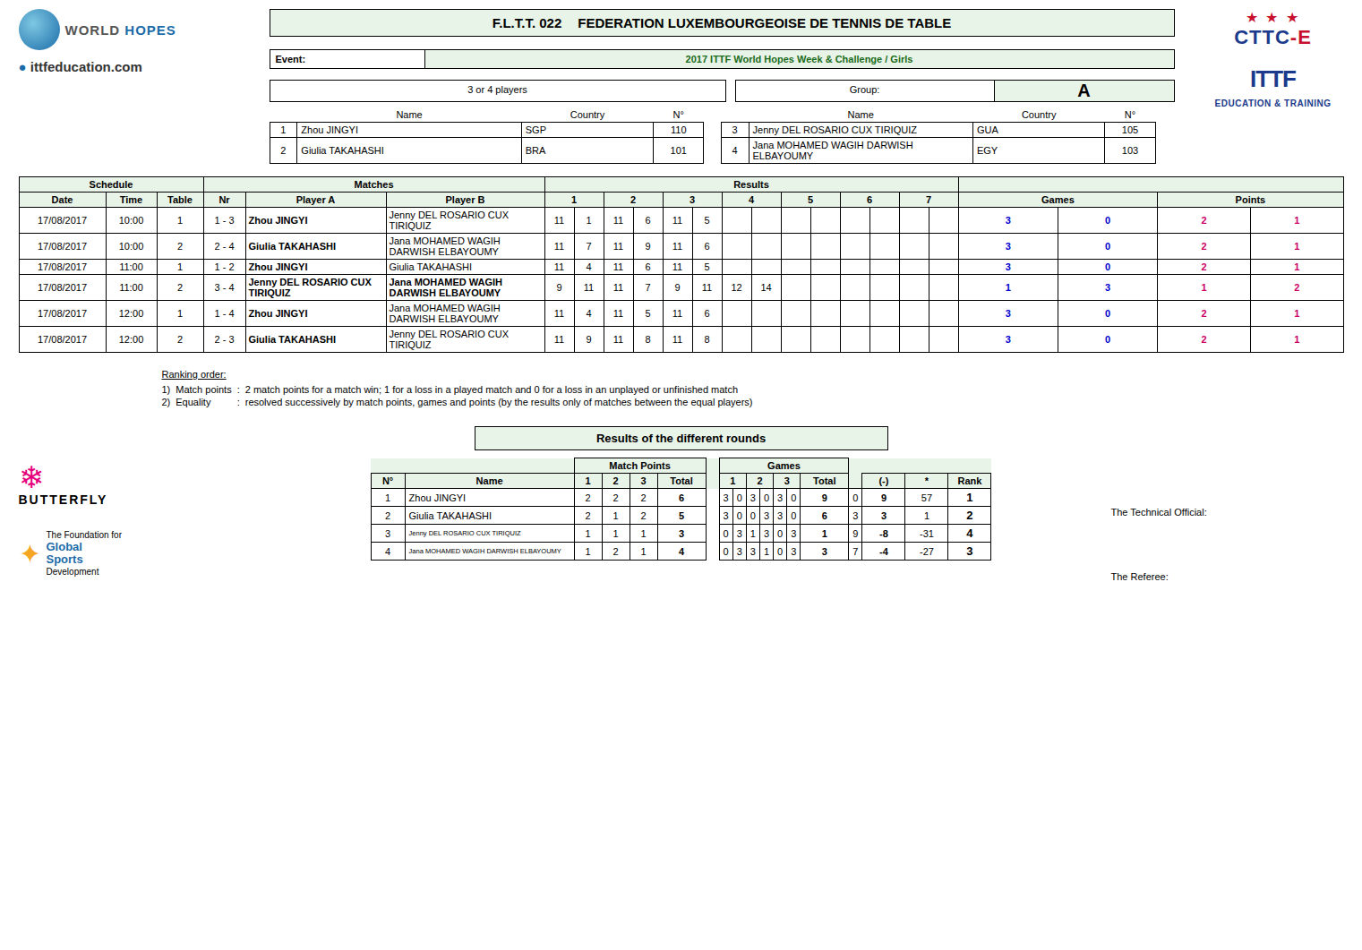WORLD HOPES
● ittfeducation.com
F.L.T.T. 022 FEDERATION LUXEMBOURGEOISE DE TENNIS DE TABLE
Event:
2017 ITTF World Hopes Week & Challenge / Girls
3 or 4 players
Group:
A
| | Name | Country | N° | | | Name | Country | N° |
| --- | --- | --- | --- | --- | --- | --- | --- | --- |
| 1 | Zhou JINGYI | SGP | 110 | | 3 | Jenny DEL ROSARIO CUX TIRIQUIZ | GUA | 105 |
| 2 | Giulia TAKAHASHI | BRA | 101 | | 4 | Jana MOHAMED WAGIH DARWISH ELBAYOUMY | EGY | 103 |
★ ★ ★
CTTC-E
ITTF
EDUCATION & TRAINING
| Schedule | Matches | Results | |
| --- | --- | --- | --- |
| Date | Time | Table | Nr | Player A | Player B | 1 | 2 | 3 | 4 | 5 | 6 | 7 | Games | Points |
| 17/08/2017 | 10:00 | 1 | 1 - 3 | Zhou JINGYI | Jenny DEL ROSARIO CUX TIRIQUIZ | 11 | 1 | 11 | 6 | 11 | 5 | | | | | | | | | 3 | 0 | 2 | 1 |
| 17/08/2017 | 10:00 | 2 | 2 - 4 | Giulia TAKAHASHI | Jana MOHAMED WAGIH DARWISH ELBAYOUMY | 11 | 7 | 11 | 9 | 11 | 6 | | | | | | | | | 3 | 0 | 2 | 1 |
| 17/08/2017 | 11:00 | 1 | 1 - 2 | Zhou JINGYI | Giulia TAKAHASHI | 11 | 4 | 11 | 6 | 11 | 5 | | | | | | | | | 3 | 0 | 2 | 1 |
| 17/08/2017 | 11:00 | 2 | 3 - 4 | Jenny DEL ROSARIO CUX TIRIQUIZ | Jana MOHAMED WAGIH DARWISH ELBAYOUMY | 9 | 11 | 11 | 7 | 9 | 11 | 12 | 14 | | | | | | | 1 | 3 | 1 | 2 |
| 17/08/2017 | 12:00 | 1 | 1 - 4 | Zhou JINGYI | Jana MOHAMED WAGIH DARWISH ELBAYOUMY | 11 | 4 | 11 | 5 | 11 | 6 | | | | | | | | | 3 | 0 | 2 | 1 |
| 17/08/2017 | 12:00 | 2 | 2 - 3 | Giulia TAKAHASHI | Jenny DEL ROSARIO CUX TIRIQUIZ | 11 | 9 | 11 | 8 | 11 | 8 | | | | | | | | | 3 | 0 | 2 | 1 |
Ranking order:
| 1) | Match points | : | 2 match points for a match win; 1 for a loss in a played match and 0 for a loss in an unplayed or unfinished match |
| 2) | Equality | : | resolved successively by match points, games and points (by the results only of matches between the equal players) |
❄
BUTTERFLY
✦
The Foundation for
Global
Sports
Development
Results of the different rounds
| | | Match Points | | Games | | | | |
| --- | --- | --- | --- | --- | --- | --- | --- | --- |
| N° | Name | 1 | 2 | 3 | Total | | 1 | 2 | 3 | Total | | (-) | * | Rank |
| 1 | Zhou JINGYI | 2 | 2 | 2 | 6 | | 3 | 0 | 3 | 0 | 3 | 0 | 9 | 0 | 9 | 57 | 1 |
| 2 | Giulia TAKAHASHI | 2 | 1 | 2 | 5 | | 3 | 0 | 0 | 3 | 3 | 0 | 6 | 3 | 3 | 1 | 2 |
| 3 | Jenny DEL ROSARIO CUX TIRIQUIZ | 1 | 1 | 1 | 3 | | 0 | 3 | 1 | 3 | 0 | 3 | 1 | 9 | -8 | -31 | 4 |
| 4 | Jana MOHAMED WAGIH DARWISH ELBAYOUMY | 1 | 2 | 1 | 4 | | 0 | 3 | 3 | 1 | 0 | 3 | 3 | 7 | -4 | -27 | 3 |
The Technical Official:
The Referee: